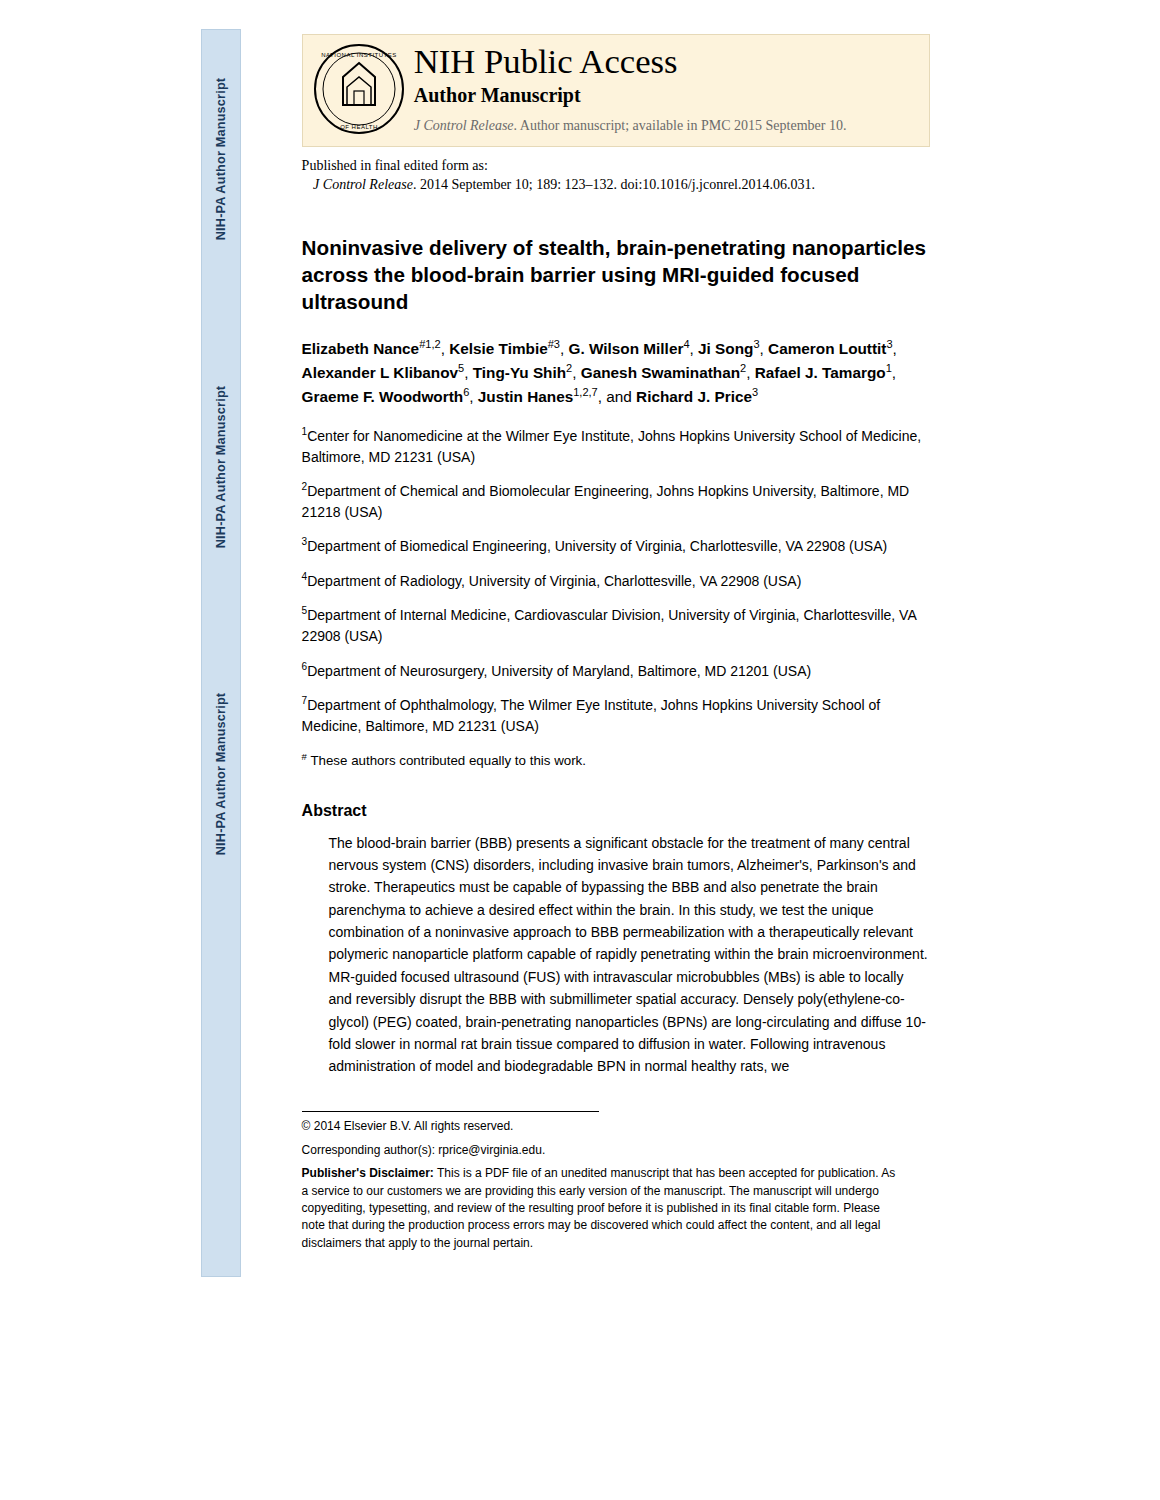NIH-PA Author Manuscript
NIH-PA Author Manuscript
NIH-PA Author Manuscript
NATIONAL INSTITUTES OF HEALTH
NIH Public Access
Author Manuscript
J Control Release. Author manuscript; available in PMC 2015 September 10.
Published in final edited form as:
J Control Release. 2014 September 10; 189: 123–132. doi:10.1016/j.jconrel.2014.06.031.
Noninvasive delivery of stealth, brain-penetrating nanoparticles across the blood-brain barrier using MRI-guided focused ultrasound
Elizabeth Nance#1,2, Kelsie Timbie#3, G. Wilson Miller4, Ji Song3, Cameron Louttit3, Alexander L Klibanov5, Ting-Yu Shih2, Ganesh Swaminathan2, Rafael J. Tamargo1, Graeme F. Woodworth6, Justin Hanes1,2,7, and Richard J. Price3
1Center for Nanomedicine at the Wilmer Eye Institute, Johns Hopkins University School of Medicine, Baltimore, MD 21231 (USA)
2Department of Chemical and Biomolecular Engineering, Johns Hopkins University, Baltimore, MD 21218 (USA)
3Department of Biomedical Engineering, University of Virginia, Charlottesville, VA 22908 (USA)
4Department of Radiology, University of Virginia, Charlottesville, VA 22908 (USA)
5Department of Internal Medicine, Cardiovascular Division, University of Virginia, Charlottesville, VA 22908 (USA)
6Department of Neurosurgery, University of Maryland, Baltimore, MD 21201 (USA)
7Department of Ophthalmology, The Wilmer Eye Institute, Johns Hopkins University School of Medicine, Baltimore, MD 21231 (USA)
# These authors contributed equally to this work.
Abstract
The blood-brain barrier (BBB) presents a significant obstacle for the treatment of many central nervous system (CNS) disorders, including invasive brain tumors, Alzheimer's, Parkinson's and stroke. Therapeutics must be capable of bypassing the BBB and also penetrate the brain parenchyma to achieve a desired effect within the brain. In this study, we test the unique combination of a noninvasive approach to BBB permeabilization with a therapeutically relevant polymeric nanoparticle platform capable of rapidly penetrating within the brain microenvironment. MR-guided focused ultrasound (FUS) with intravascular microbubbles (MBs) is able to locally and reversibly disrupt the BBB with submillimeter spatial accuracy. Densely poly(ethylene-co-glycol) (PEG) coated, brain-penetrating nanoparticles (BPNs) are long-circulating and diffuse 10-fold slower in normal rat brain tissue compared to diffusion in water. Following intravenous administration of model and biodegradable BPN in normal healthy rats, we
© 2014 Elsevier B.V. All rights reserved.
Corresponding author(s): rprice@virginia.edu.
Publisher's Disclaimer: This is a PDF file of an unedited manuscript that has been accepted for publication. As a service to our customers we are providing this early version of the manuscript. The manuscript will undergo copyediting, typesetting, and review of the resulting proof before it is published in its final citable form. Please note that during the production process errors may be discovered which could affect the content, and all legal disclaimers that apply to the journal pertain.